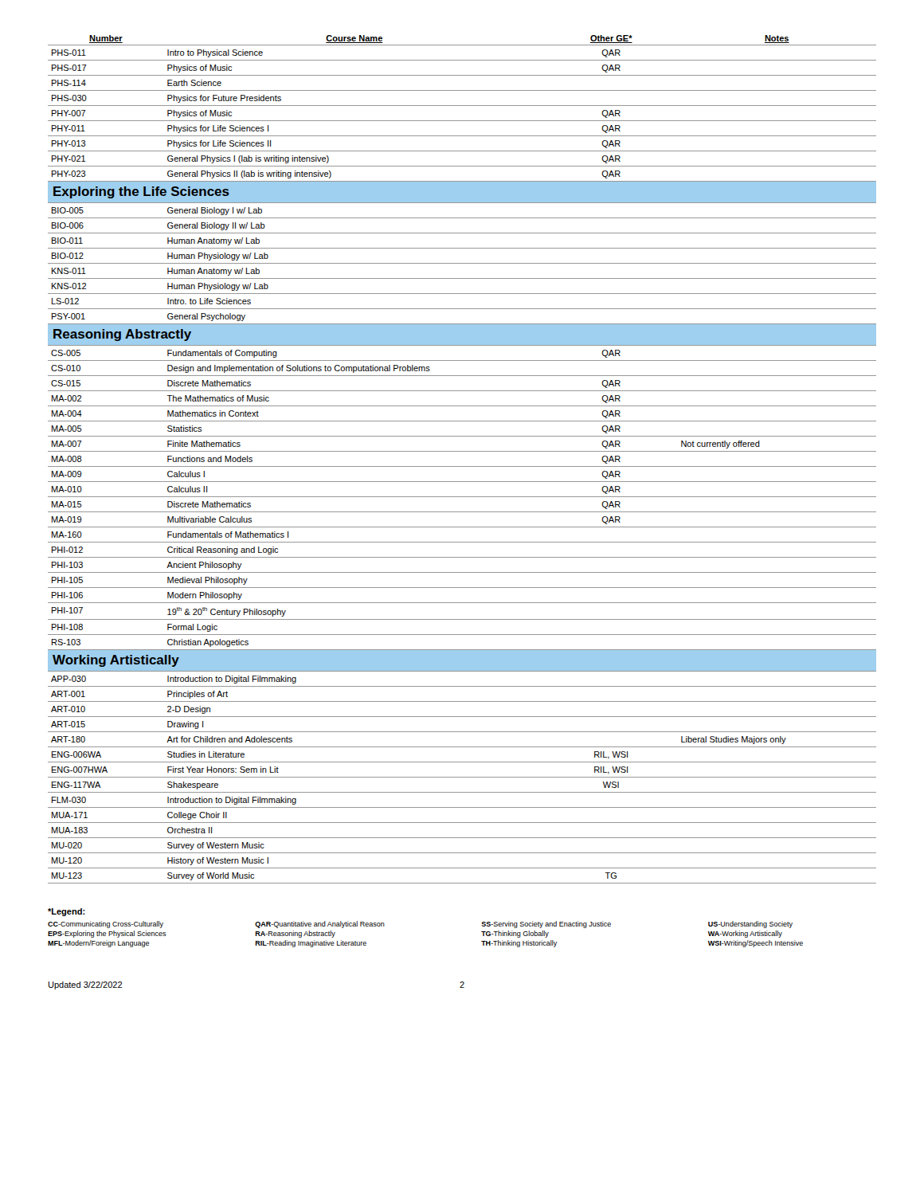| Number | Course Name | Other GE* | Notes |
| --- | --- | --- | --- |
| PHS-011 | Intro to Physical Science | QAR | |
| PHS-017 | Physics of Music | QAR | |
| PHS-114 | Earth Science | | |
| PHS-030 | Physics for Future Presidents | | |
| PHY-007 | Physics of Music | QAR | |
| PHY-011 | Physics for Life Sciences I | QAR | |
| PHY-013 | Physics for Life Sciences II | QAR | |
| PHY-021 | General Physics I (lab is writing intensive) | QAR | |
| PHY-023 | General Physics II (lab is writing intensive) | QAR | |
| Exploring the Life Sciences |
| BIO-005 | General Biology I w/ Lab | | |
| BIO-006 | General Biology II w/ Lab | | |
| BIO-011 | Human Anatomy w/ Lab | | |
| BIO-012 | Human Physiology w/ Lab | | |
| KNS-011 | Human Anatomy w/ Lab | | |
| KNS-012 | Human Physiology w/ Lab | | |
| LS-012 | Intro. to Life Sciences | | |
| PSY-001 | General Psychology | | |
| Reasoning Abstractly |
| CS-005 | Fundamentals of Computing | QAR | |
| CS-010 | Design and Implementation of Solutions to Computational Problems | | |
| CS-015 | Discrete Mathematics | QAR | |
| MA-002 | The Mathematics of Music | QAR | |
| MA-004 | Mathematics in Context | QAR | |
| MA-005 | Statistics | QAR | |
| MA-007 | Finite Mathematics | QAR | Not currently offered |
| MA-008 | Functions and Models | QAR | |
| MA-009 | Calculus I | QAR | |
| MA-010 | Calculus II | QAR | |
| MA-015 | Discrete Mathematics | QAR | |
| MA-019 | Multivariable Calculus | QAR | |
| MA-160 | Fundamentals of Mathematics I | | |
| PHI-012 | Critical Reasoning and Logic | | |
| PHI-103 | Ancient Philosophy | | |
| PHI-105 | Medieval Philosophy | | |
| PHI-106 | Modern Philosophy | | |
| PHI-107 | 19 th & 20 th Century Philosophy | | |
| PHI-108 | Formal Logic | | |
| RS-103 | Christian Apologetics | | |
| Working Artistically |
| APP-030 | Introduction to Digital Filmmaking | | |
| ART-001 | Principles of Art | | |
| ART-010 | 2-D Design | | |
| ART-015 | Drawing I | | |
| ART-180 | Art for Children and Adolescents | | Liberal Studies Majors only |
| ENG-006WA | Studies in Literature | RIL, WSI | |
| ENG-007HWA | First Year Honors: Sem in Lit | RIL, WSI | |
| ENG-117WA | Shakespeare | WSI | |
| FLM-030 | Introduction to Digital Filmmaking | | |
| MUA-171 | College Choir II | | |
| MUA-183 | Orchestra II | | |
| MU-020 | Survey of Western Music | | |
| MU-120 | History of Western Music I | | |
| MU-123 | Survey of World Music | TG | |
*Legend:
| CC -Communicating Cross-Culturally | QAR -Quantitative and Analytical Reason | SS -Serving Society and Enacting Justice | US -Understanding Society |
| EPS -Exploring the Physical Sciences | RA -Reasoning Abstractly | TG -Thinking Globally | WA -Working Artistically |
| MFL -Modern/Foreign Language | RIL -Reading Imaginative Literature | TH -Thinking Historically | WSI -Writing/Speech Intensive |
Updated 3/22/2022 2